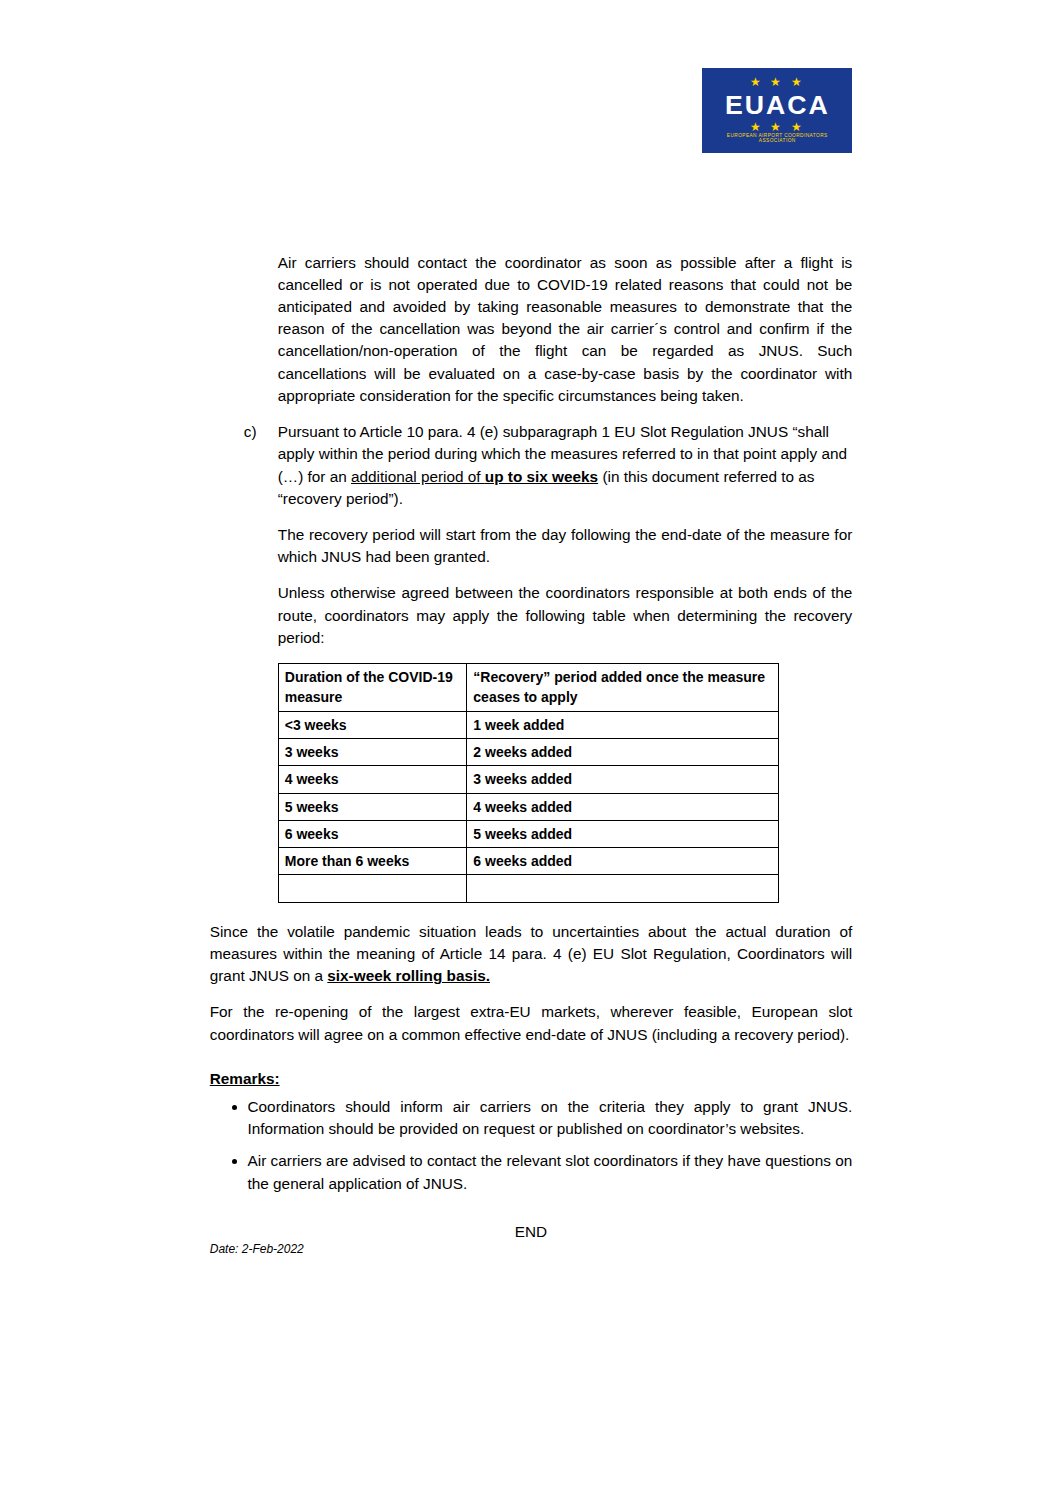★ ★ ★
EUACA
★ ★ ★
European Airport Coordinators Association
Air carriers should contact the coordinator as soon as possible after a flight is cancelled or is not operated due to COVID-19 related reasons that could not be anticipated and avoided by taking reasonable measures to demonstrate that the reason of the cancellation was beyond the air carrier´s control and confirm if the cancellation/non-operation of the flight can be regarded as JNUS. Such cancellations will be evaluated on a case-by-case basis by the coordinator with appropriate consideration for the specific circumstances being taken.
c) Pursuant to Article 10 para. 4 (e) subparagraph 1 EU Slot Regulation JNUS “shall apply within the period during which the measures referred to in that point apply and (…) for an additional period of up to six weeks (in this document referred to as “recovery period”).
The recovery period will start from the day following the end-date of the measure for which JNUS had been granted.
Unless otherwise agreed between the coordinators responsible at both ends of the route, coordinators may apply the following table when determining the recovery period:
| Duration of the COVID-19 measure | “Recovery” period added once the measure ceases to apply |
| <3 weeks | 1 week added |
| 3 weeks | 2 weeks added |
| 4 weeks | 3 weeks added |
| 5 weeks | 4 weeks added |
| 6 weeks | 5 weeks added |
| More than 6 weeks | 6 weeks added |
Since the volatile pandemic situation leads to uncertainties about the actual duration of measures within the meaning of Article 14 para. 4 (e) EU Slot Regulation, Coordinators will grant JNUS on a six-week rolling basis.
For the re-opening of the largest extra-EU markets, wherever feasible, European slot coordinators will agree on a common effective end-date of JNUS (including a recovery period).
Remarks:
Coordinators should inform air carriers on the criteria they apply to grant JNUS. Information should be provided on request or published on coordinator’s websites.
Air carriers are advised to contact the relevant slot coordinators if they have questions on the general application of JNUS.
END
Date: 2-Feb-2022